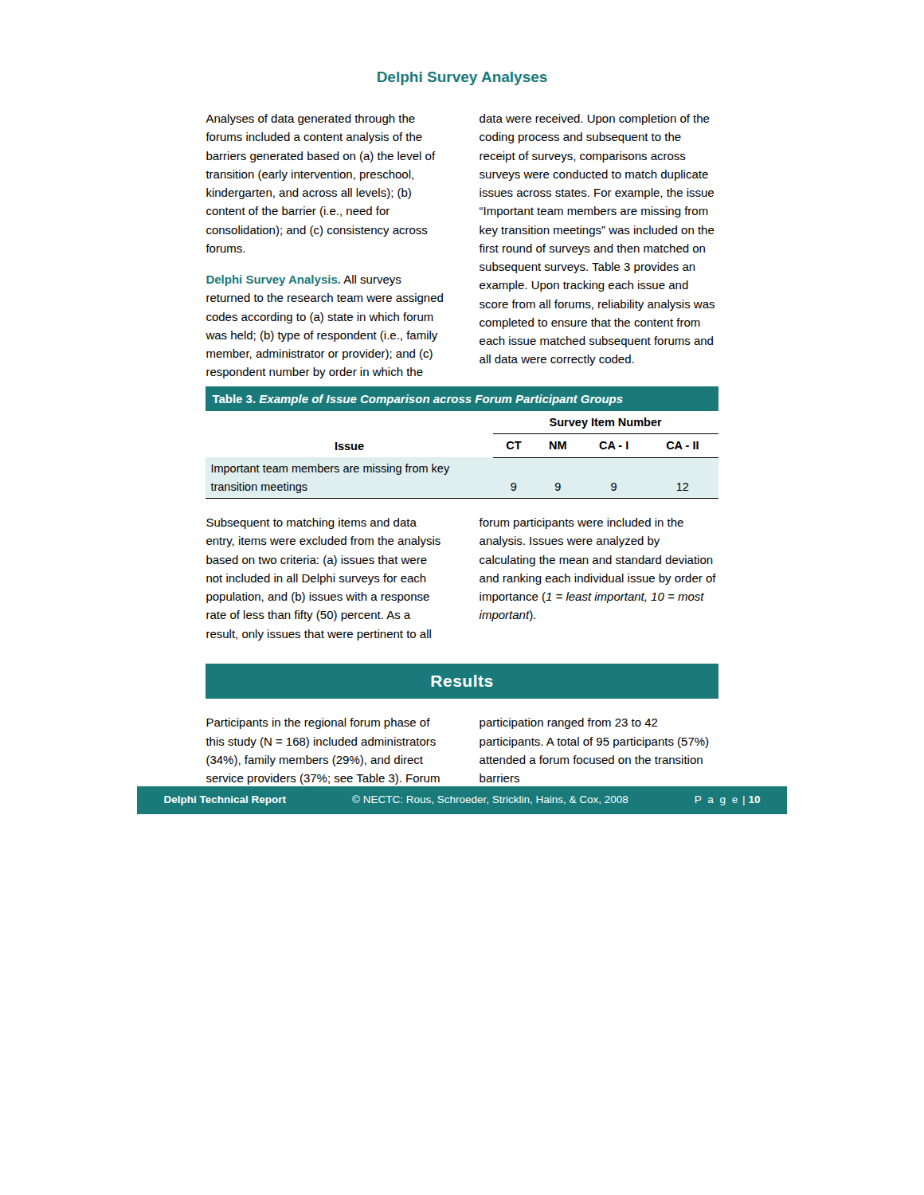Delphi Survey Analyses
Analyses of data generated through the forums included a content analysis of the barriers generated based on (a) the level of transition (early intervention, preschool, kindergarten, and across all levels); (b) content of the barrier (i.e., need for consolidation); and (c) consistency across forums.
Delphi Survey Analysis. All surveys returned to the research team were assigned codes according to (a) state in which forum was held; (b) type of respondent (i.e., family member, administrator or provider); and (c) respondent number by order in which the data were received. Upon completion of the coding process and subsequent to the receipt of surveys, comparisons across surveys were conducted to match duplicate issues across states. For example, the issue “Important team members are missing from key transition meetings” was included on the first round of surveys and then matched on subsequent surveys. Table 3 provides an example. Upon tracking each issue and score from all forums, reliability analysis was completed to ensure that the content from each issue matched subsequent forums and all data were correctly coded.
Table 3. Example of Issue Comparison across Forum Participant Groups
| Issue | Survey Item Number |
| CT | NM | CA - I | CA - II |
| Important team members are missing from key transition meetings | 9 | 9 | 9 | 12 |
Subsequent to matching items and data entry, items were excluded from the analysis based on two criteria: (a) issues that were not included in all Delphi surveys for each population, and (b) issues with a response rate of less than fifty (50) percent. As a result, only issues that were pertinent to all forum participants were included in the analysis. Issues were analyzed by calculating the mean and standard deviation and ranking each individual issue by order of importance (1 = least important, 10 = most important).
Results
Participants in the regional forum phase of this study (N = 168) included administrators (34%), family members (29%), and direct service providers (37%; see Table 3). Forum participation ranged from 23 to 42 participants. A total of 95 participants (57%) attended a forum focused on the transition barriers
Delphi Technical Report
© NECTC: Rous, Schroeder, Stricklin, Hains, & Cox, 2008
P a g e | 10